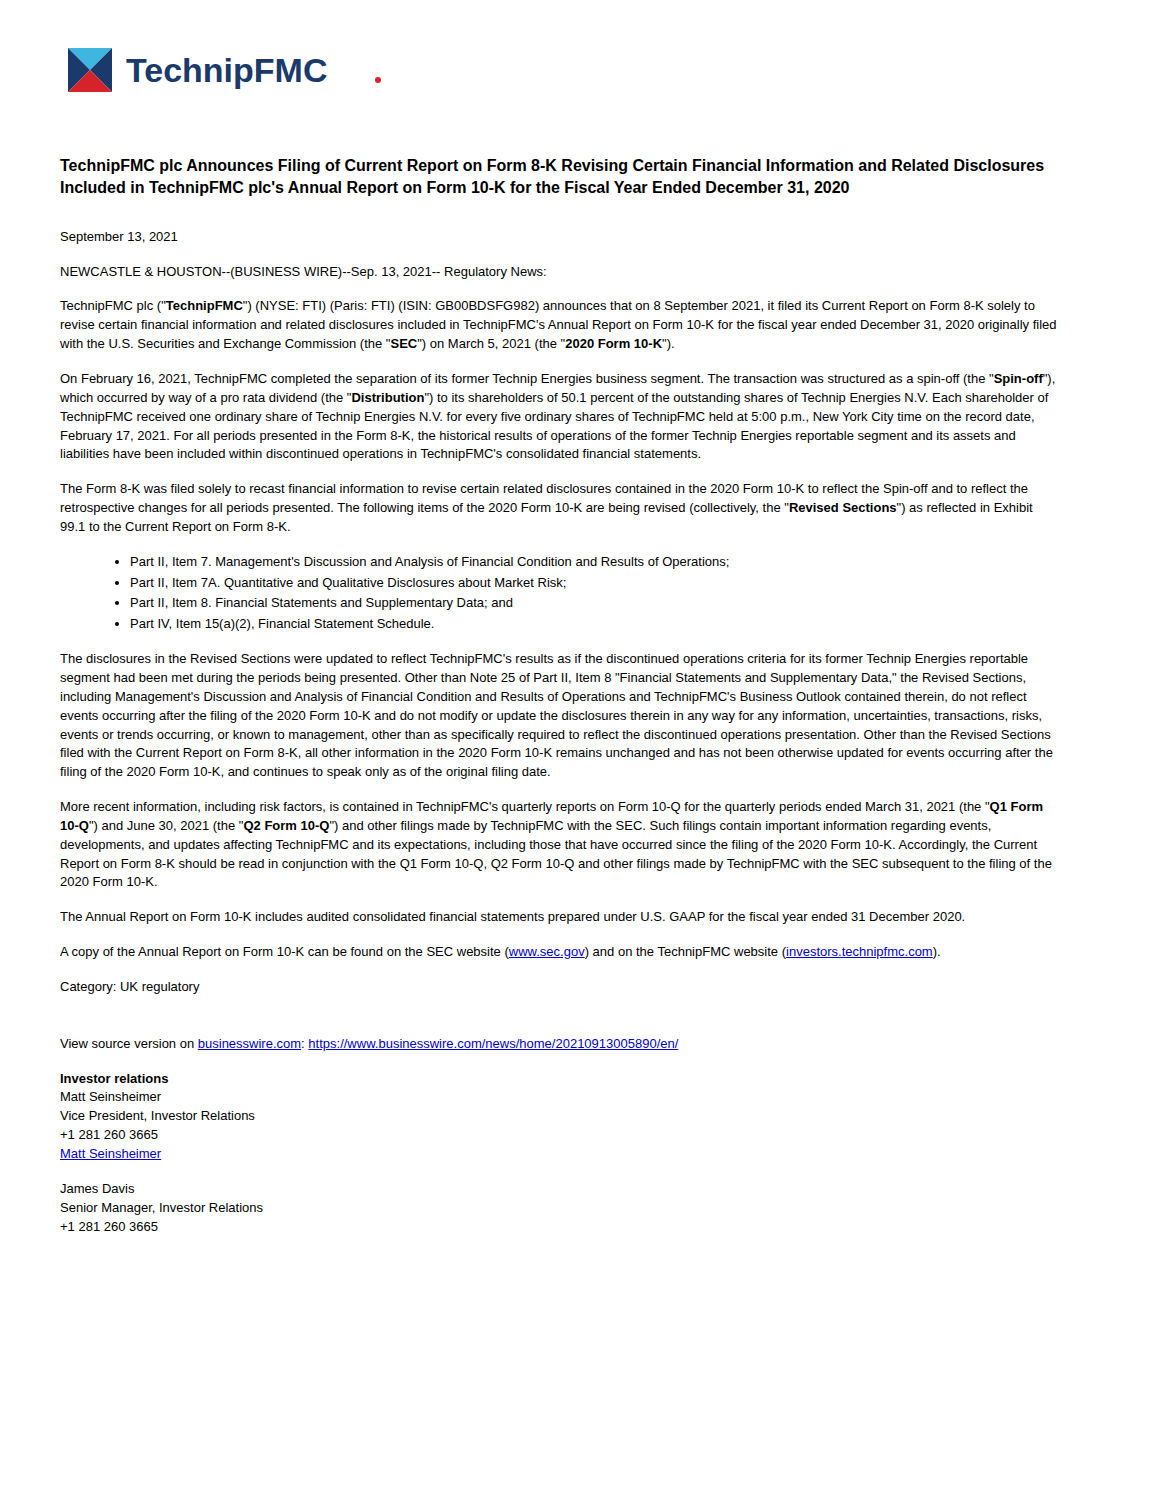TechnipFMC
TechnipFMC plc Announces Filing of Current Report on Form 8-K Revising Certain Financial Information and Related Disclosures Included in TechnipFMC plc's Annual Report on Form 10-K for the Fiscal Year Ended December 31, 2020
September 13, 2021
NEWCASTLE & HOUSTON--(BUSINESS WIRE)--Sep. 13, 2021-- Regulatory News:
TechnipFMC plc ("TechnipFMC") (NYSE: FTI) (Paris: FTI) (ISIN: GB00BDSFG982) announces that on 8 September 2021, it filed its Current Report on Form 8-K solely to revise certain financial information and related disclosures included in TechnipFMC's Annual Report on Form 10-K for the fiscal year ended December 31, 2020 originally filed with the U.S. Securities and Exchange Commission (the "SEC") on March 5, 2021 (the "2020 Form 10-K").
On February 16, 2021, TechnipFMC completed the separation of its former Technip Energies business segment. The transaction was structured as a spin-off (the "Spin-off"), which occurred by way of a pro rata dividend (the "Distribution") to its shareholders of 50.1 percent of the outstanding shares of Technip Energies N.V. Each shareholder of TechnipFMC received one ordinary share of Technip Energies N.V. for every five ordinary shares of TechnipFMC held at 5:00 p.m., New York City time on the record date, February 17, 2021. For all periods presented in the Form 8-K, the historical results of operations of the former Technip Energies reportable segment and its assets and liabilities have been included within discontinued operations in TechnipFMC's consolidated financial statements.
The Form 8-K was filed solely to recast financial information to revise certain related disclosures contained in the 2020 Form 10-K to reflect the Spin-off and to reflect the retrospective changes for all periods presented. The following items of the 2020 Form 10-K are being revised (collectively, the "Revised Sections") as reflected in Exhibit 99.1 to the Current Report on Form 8-K.
Part II, Item 7. Management's Discussion and Analysis of Financial Condition and Results of Operations;
Part II, Item 7A. Quantitative and Qualitative Disclosures about Market Risk;
Part II, Item 8. Financial Statements and Supplementary Data; and
Part IV, Item 15(a)(2), Financial Statement Schedule.
The disclosures in the Revised Sections were updated to reflect TechnipFMC's results as if the discontinued operations criteria for its former Technip Energies reportable segment had been met during the periods being presented. Other than Note 25 of Part II, Item 8 "Financial Statements and Supplementary Data," the Revised Sections, including Management's Discussion and Analysis of Financial Condition and Results of Operations and TechnipFMC's Business Outlook contained therein, do not reflect events occurring after the filing of the 2020 Form 10-K and do not modify or update the disclosures therein in any way for any information, uncertainties, transactions, risks, events or trends occurring, or known to management, other than as specifically required to reflect the discontinued operations presentation. Other than the Revised Sections filed with the Current Report on Form 8-K, all other information in the 2020 Form 10-K remains unchanged and has not been otherwise updated for events occurring after the filing of the 2020 Form 10-K, and continues to speak only as of the original filing date.
More recent information, including risk factors, is contained in TechnipFMC's quarterly reports on Form 10-Q for the quarterly periods ended March 31, 2021 (the "Q1 Form 10-Q") and June 30, 2021 (the "Q2 Form 10-Q") and other filings made by TechnipFMC with the SEC. Such filings contain important information regarding events, developments, and updates affecting TechnipFMC and its expectations, including those that have occurred since the filing of the 2020 Form 10-K. Accordingly, the Current Report on Form 8-K should be read in conjunction with the Q1 Form 10-Q, Q2 Form 10-Q and other filings made by TechnipFMC with the SEC subsequent to the filing of the 2020 Form 10-K.
The Annual Report on Form 10-K includes audited consolidated financial statements prepared under U.S. GAAP for the fiscal year ended 31 December 2020.
A copy of the Annual Report on Form 10-K can be found on the SEC website (www.sec.gov) and on the TechnipFMC website (investors.technipfmc.com).
Category: UK regulatory
View source version on businesswire.com: https://www.businesswire.com/news/home/20210913005890/en/
Investor relations
Matt Seinsheimer
Vice President, Investor Relations
+1 281 260 3665
Matt Seinsheimer
James Davis
Senior Manager, Investor Relations
+1 281 260 3665